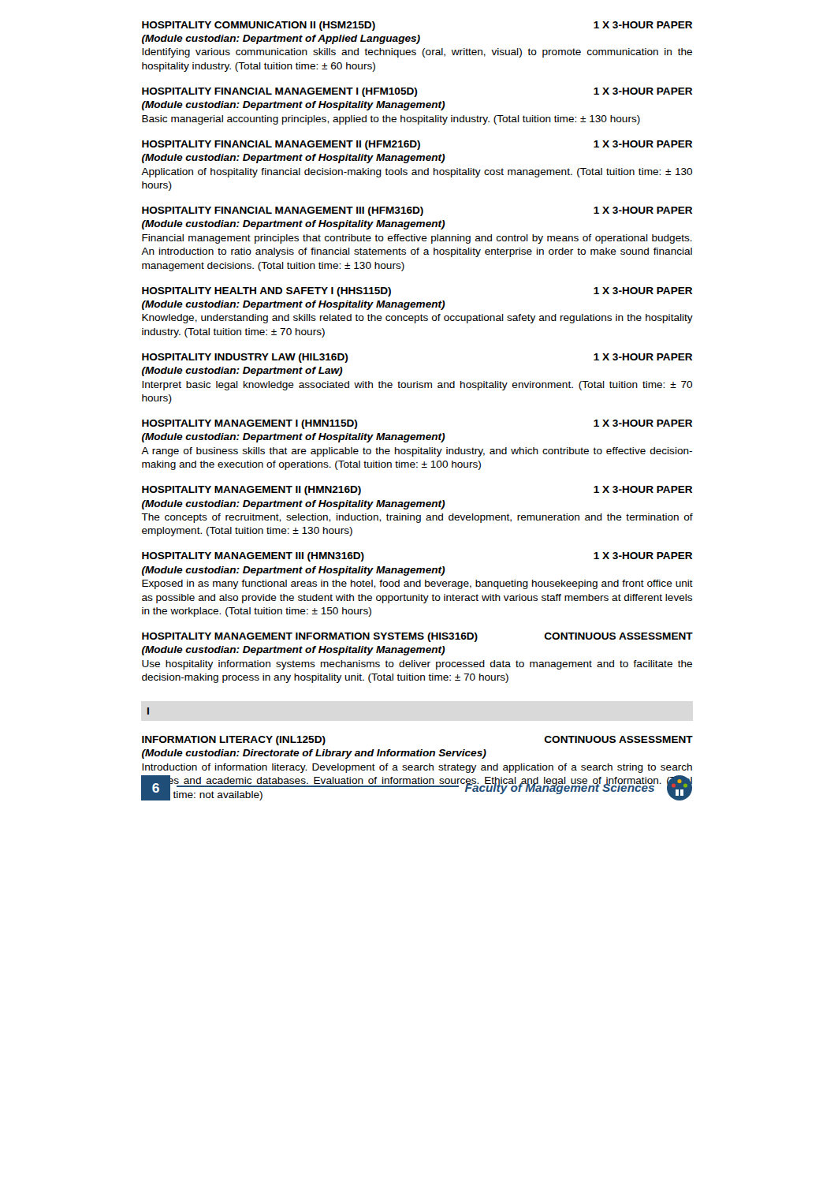Hospitality Communication II (HSM215D) 1 x 3-hour paper
(Module custodian: Department of Applied Languages)
Identifying various communication skills and techniques (oral, written, visual) to promote communication in the hospitality industry. (Total tuition time: ± 60 hours)
Hospitality Financial Management I (HFM105D) 1 x 3-hour paper
(Module custodian: Department of Hospitality Management)
Basic managerial accounting principles, applied to the hospitality industry. (Total tuition time: ± 130 hours)
Hospitality Financial Management II (HFM216D) 1 x 3-hour paper
(Module custodian: Department of Hospitality Management)
Application of hospitality financial decision-making tools and hospitality cost management. (Total tuition time: ± 130 hours)
Hospitality Financial Management III (HFM316D) 1 x 3-hour paper
(Module custodian: Department of Hospitality Management)
Financial management principles that contribute to effective planning and control by means of operational budgets. An introduction to ratio analysis of financial statements of a hospitality enterprise in order to make sound financial management decisions. (Total tuition time: ± 130 hours)
Hospitality Health and Safety I (HHS115D) 1 x 3-hour paper
(Module custodian: Department of Hospitality Management)
Knowledge, understanding and skills related to the concepts of occupational safety and regulations in the hospitality industry. (Total tuition time: ± 70 hours)
Hospitality Industry Law (HIL316D) 1 x 3-hour paper
(Module custodian: Department of Law)
Interpret basic legal knowledge associated with the tourism and hospitality environment. (Total tuition time: ± 70 hours)
Hospitality Management I (HMN115D) 1 x 3-hour paper
(Module custodian: Department of Hospitality Management)
A range of business skills that are applicable to the hospitality industry, and which contribute to effective decision-making and the execution of operations. (Total tuition time: ± 100 hours)
Hospitality Management II (HMN216D) 1 x 3-hour paper
(Module custodian: Department of Hospitality Management)
The concepts of recruitment, selection, induction, training and development, remuneration and the termination of employment. (Total tuition time: ± 130 hours)
Hospitality Management III (HMN316D) 1 x 3-hour paper
(Module custodian: Department of Hospitality Management)
Exposed in as many functional areas in the hotel, food and beverage, banqueting housekeeping and front office unit as possible and also provide the student with the opportunity to interact with various staff members at different levels in the workplace. (Total tuition time: ± 150 hours)
Hospitality Management Information Systems (HIS316D) Continuous assessment
(Module custodian: Department of Hospitality Management)
Use hospitality information systems mechanisms to deliver processed data to management and to facilitate the decision-making process in any hospitality unit. (Total tuition time: ± 70 hours)
I
Information Literacy (INL125D) Continuous assessment
(Module custodian: Directorate of Library and Information Services)
Introduction of information literacy. Development of a search strategy and application of a search string to search engines and academic databases. Evaluation of information sources. Ethical and legal use of information. (Total tuition time: not available)
6 Faculty of Management Sciences